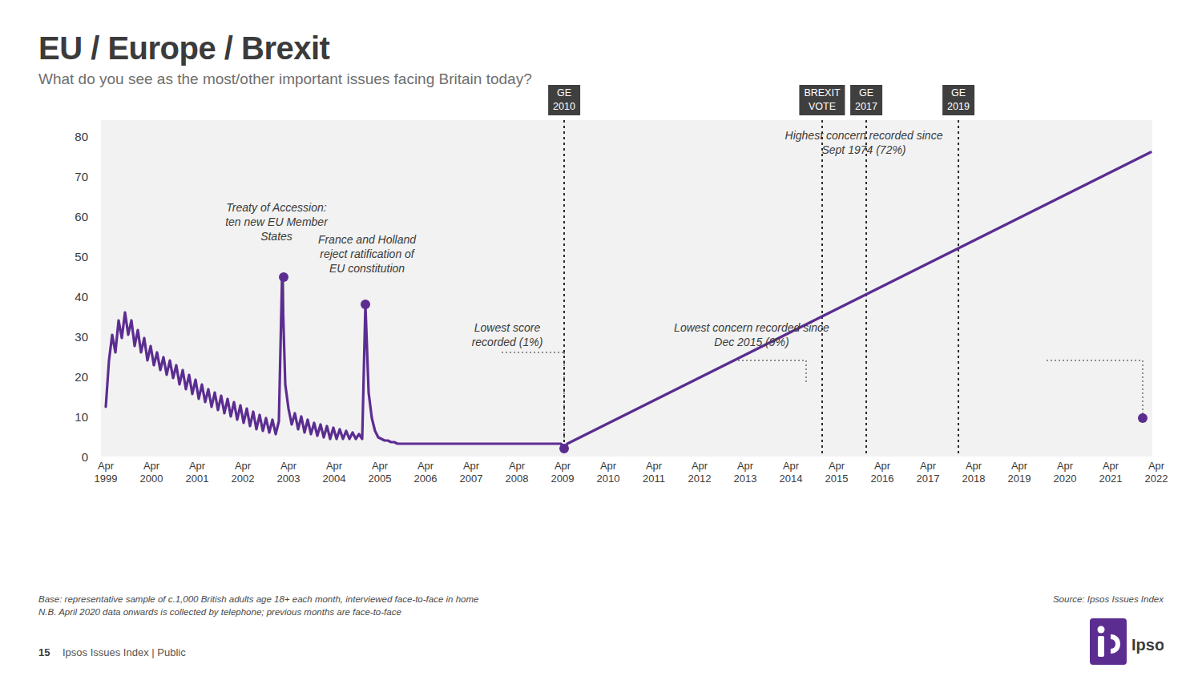EU / Europe / Brexit
What do you see as the most/other important issues facing Britain today?
80 70 60 50 40 30 20 10 0
GE
2010
BREXIT
VOTE
GE
2017
GE
2019
Treaty of Accession: ten new EU Member States
France and Holland reject ratification of EU constitution
Lowest score recorded (1%)
Lowest concern recorded since Dec 2015 (9%)
Highest concern recorded since Sept 1974 (72%)
Apr
1999 Apr
2000 Apr
2001 Apr
2002 Apr
2003 Apr
2004 Apr
2005 Apr
2006 Apr
2007 Apr
2008 Apr
2009 Apr
2010 Apr
2011 Apr
2012 Apr
2013 Apr
2014 Apr
2015 Apr
2016 Apr
2017 Apr
2018 Apr
2019 Apr
2020 Apr
2021 Apr
2022
Source: Ipsos Issues Index
Base: representative sample of c.1,000 British adults age 18+ each month, interviewed face-to-face in home
N.B. April 2020 data onwards is collected by telephone; previous months are face-to-face
15
Ipsos Issues Index | Public
Ipsos